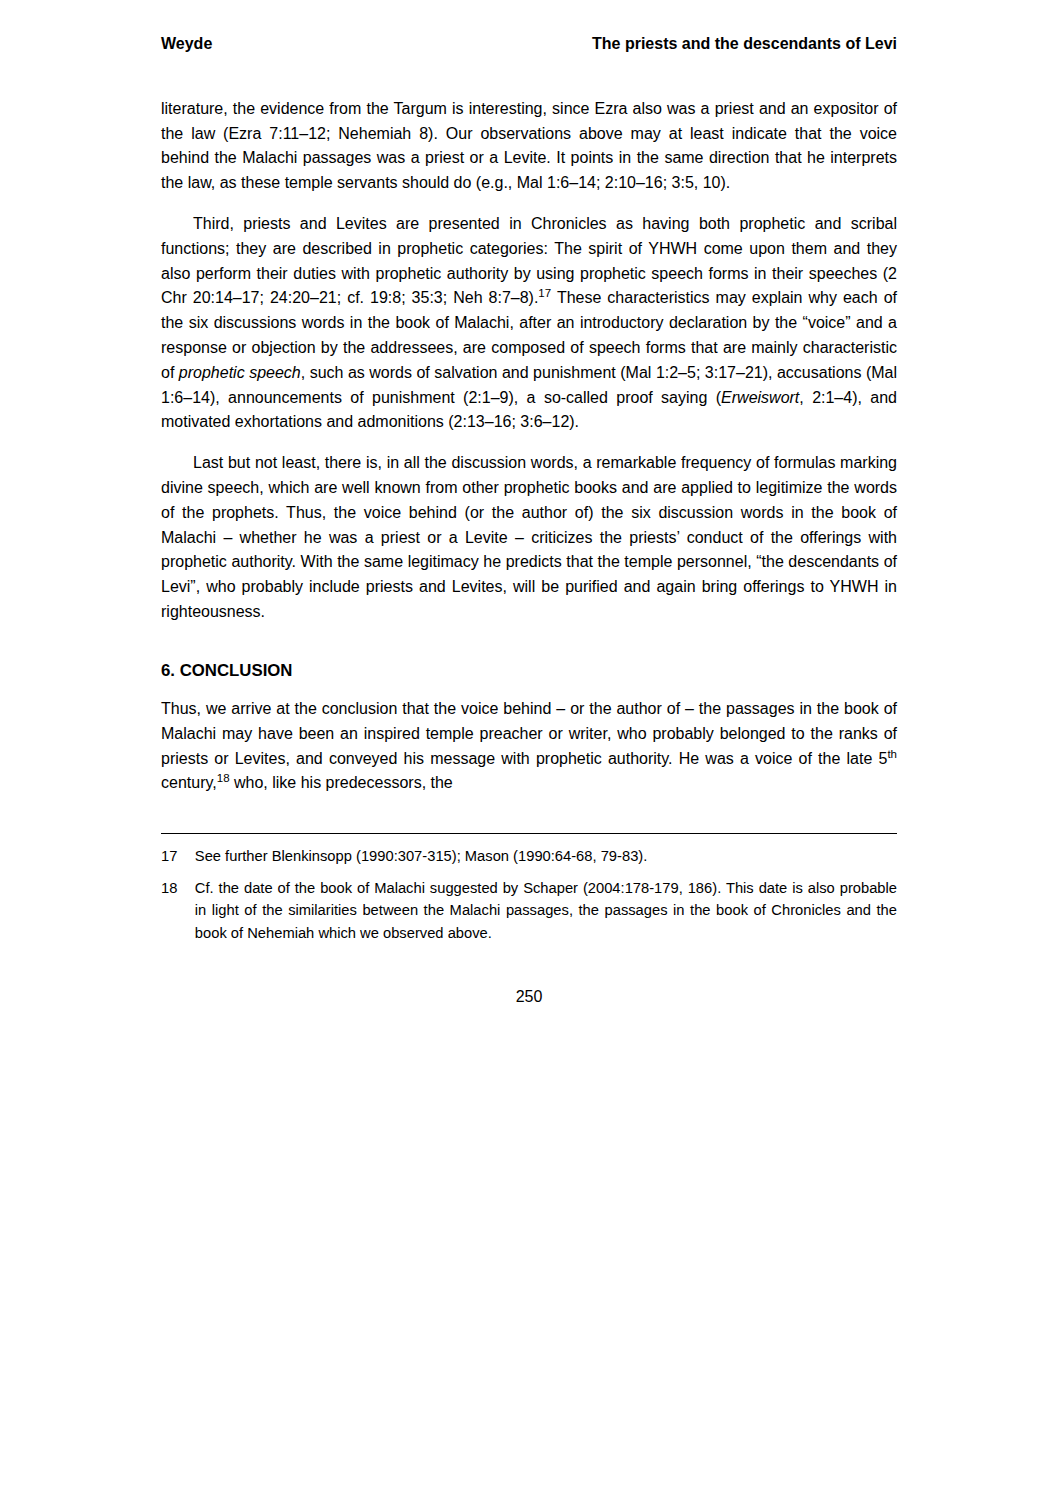Weyde The priests and the descendants of Levi
literature, the evidence from the Targum is interesting, since Ezra also was a priest and an expositor of the law (Ezra 7:11–12; Nehemiah 8). Our observations above may at least indicate that the voice behind the Malachi passages was a priest or a Levite. It points in the same direction that he interprets the law, as these temple servants should do (e.g., Mal 1:6–14; 2:10–16; 3:5, 10).
Third, priests and Levites are presented in Chronicles as having both prophetic and scribal functions; they are described in prophetic categories: The spirit of YHWH come upon them and they also perform their duties with prophetic authority by using prophetic speech forms in their speeches (2 Chr 20:14–17; 24:20–21; cf. 19:8; 35:3; Neh 8:7–8).17 These characteristics may explain why each of the six discussions words in the book of Malachi, after an introductory declaration by the “voice” and a response or objection by the addressees, are composed of speech forms that are mainly characteristic of prophetic speech, such as words of salvation and punishment (Mal 1:2–5; 3:17–21), accusations (Mal 1:6–14), announcements of punishment (2:1–9), a so-called proof saying (Erweiswort, 2:1–4), and motivated exhortations and admonitions (2:13–16; 3:6–12).
Last but not least, there is, in all the discussion words, a remarkable frequency of formulas marking divine speech, which are well known from other prophetic books and are applied to legitimize the words of the prophets. Thus, the voice behind (or the author of) the six discussion words in the book of Malachi – whether he was a priest or a Levite – criticizes the priests’ conduct of the offerings with prophetic authority. With the same legitimacy he predicts that the temple personnel, “the descendants of Levi”, who probably include priests and Levites, will be purified and again bring offerings to YHWH in righteousness.
6. CONCLUSION
Thus, we arrive at the conclusion that the voice behind – or the author of – the passages in the book of Malachi may have been an inspired temple preacher or writer, who probably belonged to the ranks of priests or Levites, and conveyed his message with prophetic authority. He was a voice of the late 5th century,18 who, like his predecessors, the
17 See further Blenkinsopp (1990:307-315); Mason (1990:64-68, 79-83).
18 Cf. the date of the book of Malachi suggested by Schaper (2004:178-179, 186). This date is also probable in light of the similarities between the Malachi passages, the passages in the book of Chronicles and the book of Nehemiah which we observed above.
250